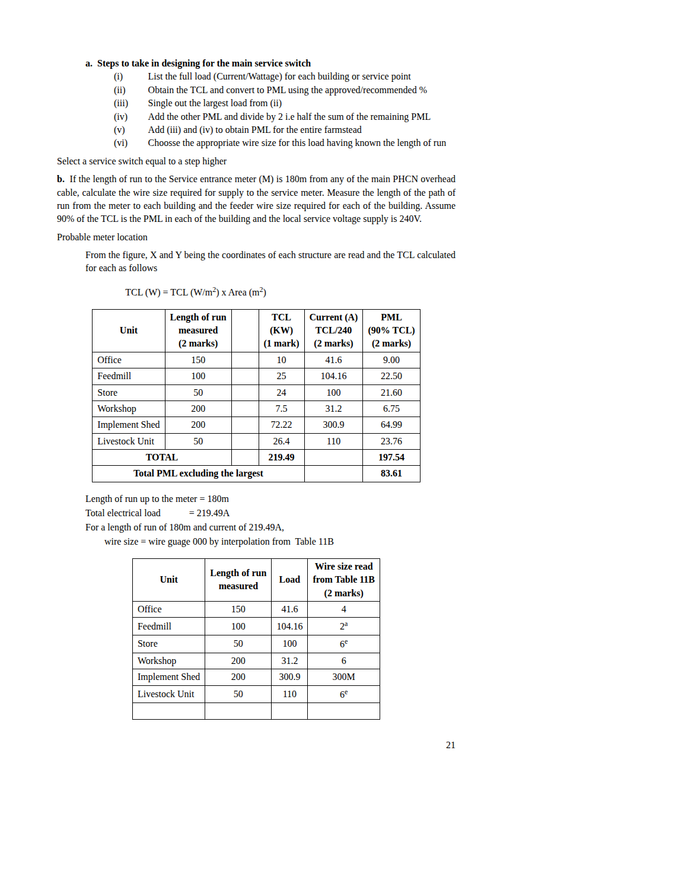a. Steps to take in designing for the main service switch
(i) List the full load (Current/Wattage) for each building or service point
(ii) Obtain the TCL and convert to PML using the approved/recommended %
(iii) Single out the largest load from (ii)
(iv) Add the other PML and divide by 2 i.e half the sum of the remaining PML
(v) Add (iii) and (iv) to obtain PML for the entire farmstead
(vi) Choosse the appropriate wire size for this load having known the length of run
Select a service switch equal to a step higher
b. If the length of run to the Service entrance meter (M) is 180m from any of the main PHCN overhead cable, calculate the wire size required for supply to the service meter. Measure the length of the path of run from the meter to each building and the feeder wire size required for each of the building. Assume 90% of the TCL is the PML in each of the building and the local service voltage supply is 240V.
Probable meter location
From the figure, X and Y being the coordinates of each structure are read and the TCL calculated for each as follows
TCL (W) = TCL (W/m2) x Area (m2)
| Unit | Length of run measured (2 marks) | | TCL (KW) (1 mark) | Current (A) TCL/240 (2 marks) | PML (90% TCL) (2 marks) |
| --- | --- | --- | --- | --- | --- |
| Office | 150 | | 10 | 41.6 | 9.00 |
| Feedmill | 100 | | 25 | 104.16 | 22.50 |
| Store | 50 | | 24 | 100 | 21.60 |
| Workshop | 200 | | 7.5 | 31.2 | 6.75 |
| Implement Shed | 200 | | 72.22 | 300.9 | 64.99 |
| Livestock Unit | 50 | | 26.4 | 110 | 23.76 |
| TOTAL | | 219.49 | | 197.54 |
| Total PML excluding the largest | | 83.61 |
Length of run up to the meter = 180m
Total electrical load = 219.49A
For a length of run of 180m and current of 219.49A,
wire size = wire guage 000 by interpolation from Table 11B
| Unit | Length of run measured | Load | Wire size read from Table 11B (2 marks) |
| --- | --- | --- | --- |
| Office | 150 | 41.6 | 4 |
| Feedmill | 100 | 104.16 | 2 a |
| Store | 50 | 100 | 6 e |
| Workshop | 200 | 31.2 | 6 |
| Implement Shed | 200 | 300.9 | 300M |
| Livestock Unit | 50 | 110 | 6 e |
21